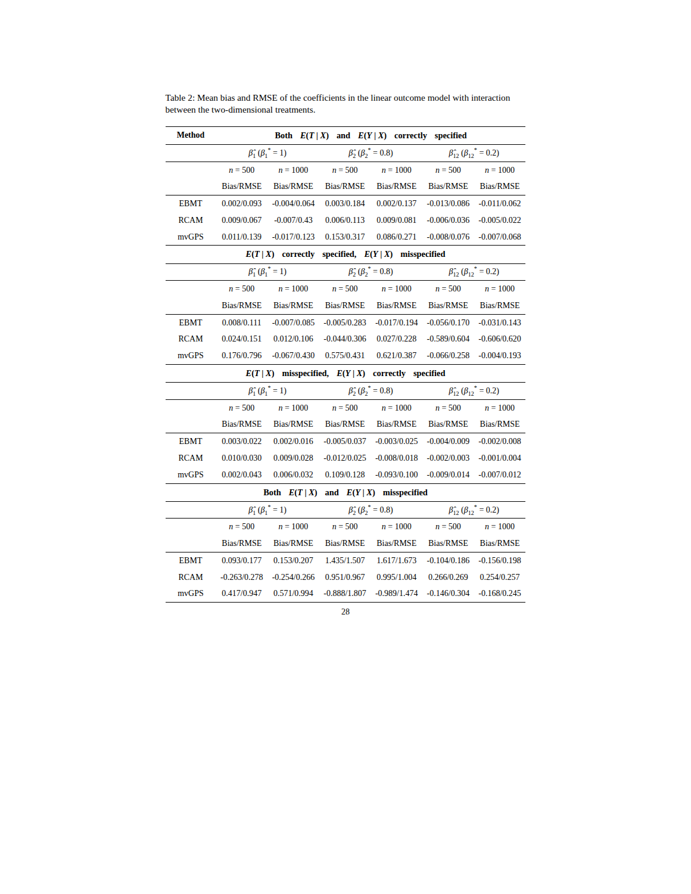Table 2: Mean bias and RMSE of the coefficients in the linear outcome model with interaction between the two-dimensional treatments.
| Method | Both E ( T / X ) and E ( Y / X ) correctly specified |
| --- | --- |
| | β̂ 1 ( β 1 * = 1) | β̂ 2 ( β 2 * = 0.8) | β̂ 12 ( β 12 * = 0.2) |
| | n = 500 | n = 1000 | n = 500 | n = 1000 | n = 500 | n = 1000 |
| | Bias/RMSE | Bias/RMSE | Bias/RMSE | Bias/RMSE | Bias/RMSE | Bias/RMSE |
| EBMT | 0.002/0.093 | -0.004/0.064 | 0.003/0.184 | 0.002/0.137 | -0.013/0.086 | -0.011/0.062 |
| RCAM | 0.009/0.067 | -0.007/0.43 | 0.006/0.113 | 0.009/0.081 | -0.006/0.036 | -0.005/0.022 |
| mvGPS | 0.011/0.139 | -0.017/0.123 | 0.153/0.317 | 0.086/0.271 | -0.008/0.076 | -0.007/0.068 |
| E ( T / X ) correctly specified, E ( Y / X ) misspecified |
| | β̂ 1 ( β 1 * = 1) | β̂ 2 ( β 2 * = 0.8) | β̂ 12 ( β 12 * = 0.2) |
| | n = 500 | n = 1000 | n = 500 | n = 1000 | n = 500 | n = 1000 |
| | Bias/RMSE | Bias/RMSE | Bias/RMSE | Bias/RMSE | Bias/RMSE | Bias/RMSE |
| EBMT | 0.008/0.111 | -0.007/0.085 | -0.005/0.283 | -0.017/0.194 | -0.056/0.170 | -0.031/0.143 |
| RCAM | 0.024/0.151 | 0.012/0.106 | -0.044/0.306 | 0.027/0.228 | -0.589/0.604 | -0.606/0.620 |
| mvGPS | 0.176/0.796 | -0.067/0.430 | 0.575/0.431 | 0.621/0.387 | -0.066/0.258 | -0.004/0.193 |
| E ( T / X ) misspecified, E ( Y / X ) correctly specified |
| | β̂ 1 ( β 1 * = 1) | β̂ 2 ( β 2 * = 0.8) | β̂ 12 ( β 12 * = 0.2) |
| | n = 500 | n = 1000 | n = 500 | n = 1000 | n = 500 | n = 1000 |
| | Bias/RMSE | Bias/RMSE | Bias/RMSE | Bias/RMSE | Bias/RMSE | Bias/RMSE |
| EBMT | 0.003/0.022 | 0.002/0.016 | -0.005/0.037 | -0.003/0.025 | -0.004/0.009 | -0.002/0.008 |
| RCAM | 0.010/0.030 | 0.009/0.028 | -0.012/0.025 | -0.008/0.018 | -0.002/0.003 | -0.001/0.004 |
| mvGPS | 0.002/0.043 | 0.006/0.032 | 0.109/0.128 | -0.093/0.100 | -0.009/0.014 | -0.007/0.012 |
| Both E ( T / X ) and E ( Y / X ) misspecified |
| | β̂ 1 ( β 1 * = 1) | β̂ 2 ( β 2 * = 0.8) | β̂ 12 ( β 12 * = 0.2) |
| | n = 500 | n = 1000 | n = 500 | n = 1000 | n = 500 | n = 1000 |
| | Bias/RMSE | Bias/RMSE | Bias/RMSE | Bias/RMSE | Bias/RMSE | Bias/RMSE |
| EBMT | 0.093/0.177 | 0.153/0.207 | 1.435/1.507 | 1.617/1.673 | -0.104/0.186 | -0.156/0.198 |
| RCAM | -0.263/0.278 | -0.254/0.266 | 0.951/0.967 | 0.995/1.004 | 0.266/0.269 | 0.254/0.257 |
| mvGPS | 0.417/0.947 | 0.571/0.994 | -0.888/1.807 | -0.989/1.474 | -0.146/0.304 | -0.168/0.245 |
28